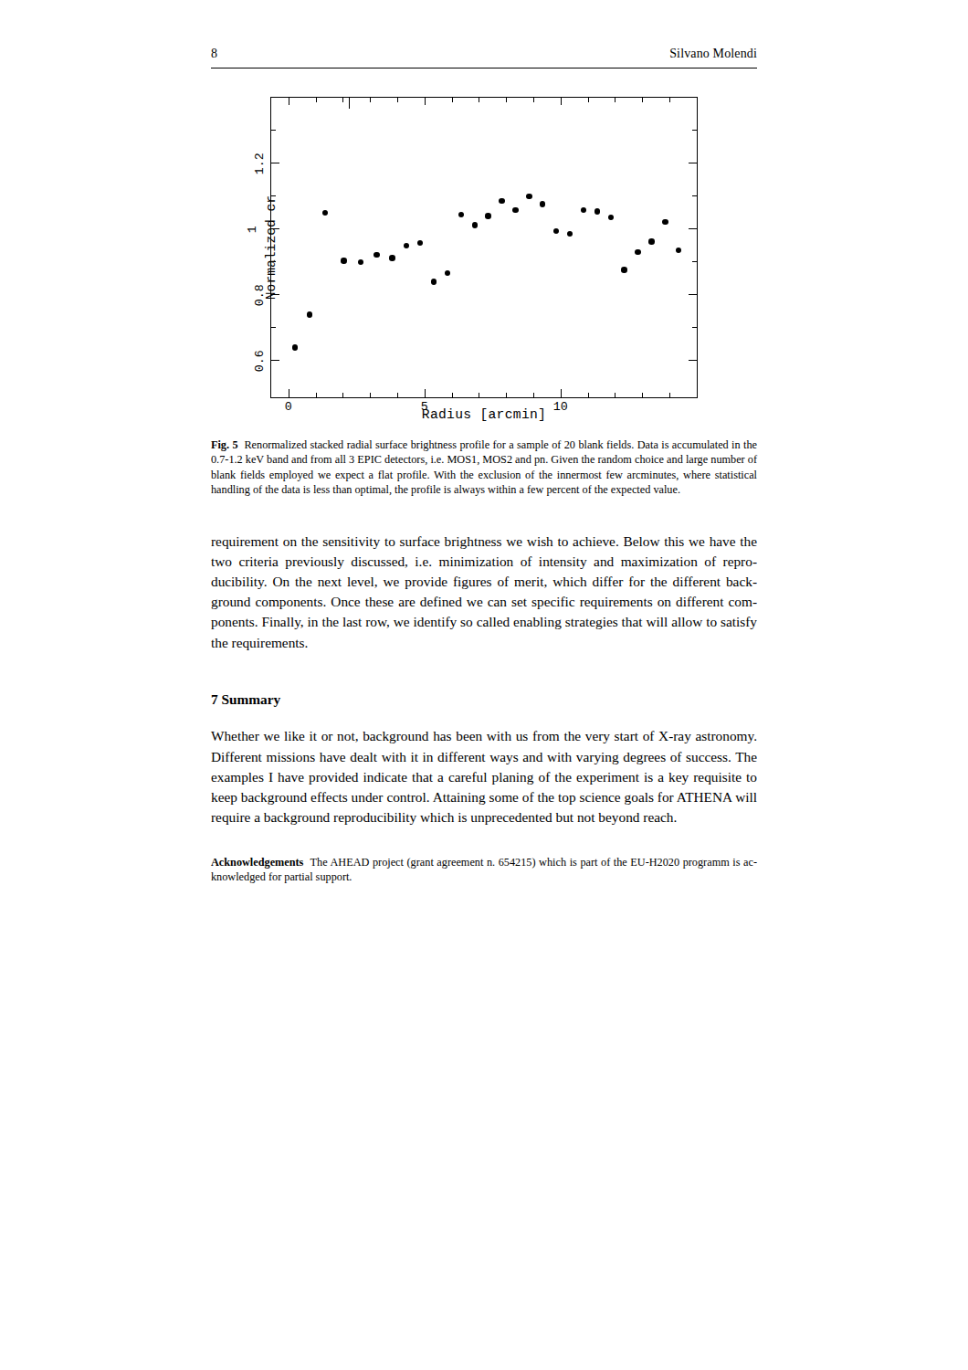8 Silvano Molendi
Normalized cr 0.6 0.8 1 1.2 0 5 10
Radius [arcmin]
Fig. 5 Renormalized stacked radial surface brightness profile for a sample of 20 blank fields. Data is accumulated in the 0.7-1.2 keV band and from all 3 EPIC detectors, i.e. MOS1, MOS2 and pn. Given the random choice and large number of blank fields employed we expect a flat profile. With the exclusion of the innermost few arcminutes, where statistical handling of the data is less than optimal, the profile is always within a few percent of the expected value.
requirement on the sensitivity to surface brightness we wish to achieve. Below this we have the two criteria previously discussed, i.e. minimization of intensity and maximization of reproducibility. On the next level, we provide figures of merit, which differ for the different background components. Once these are defined we can set specific requirements on different components. Finally, in the last row, we identify so called enabling strategies that will allow to satisfy the requirements.
7 Summary
Whether we like it or not, background has been with us from the very start of X-ray astronomy. Different missions have dealt with it in different ways and with varying degrees of success. The examples I have provided indicate that a careful planing of the experiment is a key requisite to keep background effects under control. Attaining some of the top science goals for ATHENA will require a background reproducibility which is unprecedented but not beyond reach.
Acknowledgements The AHEAD project (grant agreement n. 654215) which is part of the EU-H2020 programm is acknowledged for partial support.